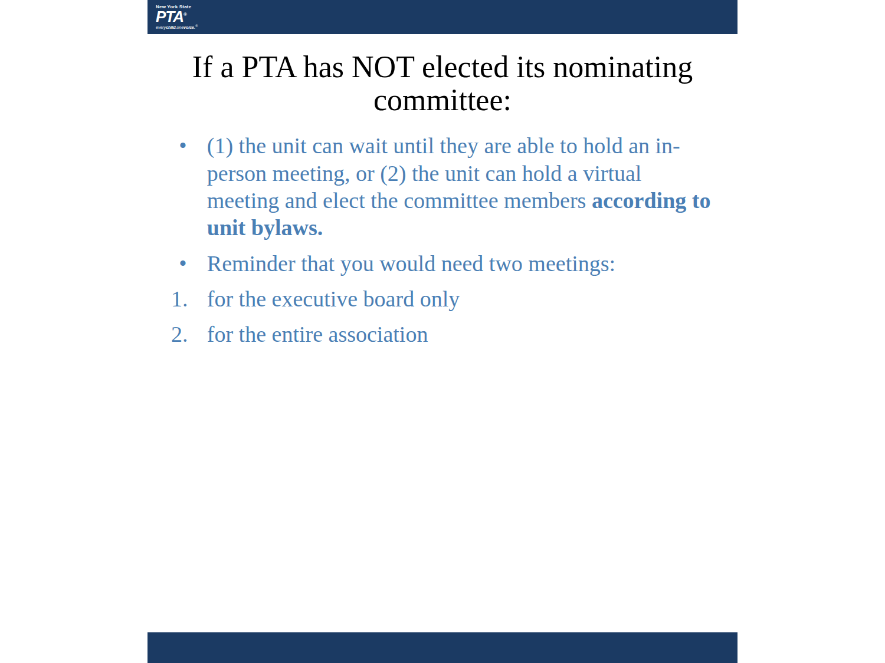New York State PTA® every child. one voice.®
If a PTA has NOT elected its nominating committee:
(1) the unit can wait until they are able to hold an in-person meeting, or (2) the unit can hold a virtual meeting and elect the committee members according to unit bylaws.
Reminder that you would need two meetings:
for the executive board only
for the entire association